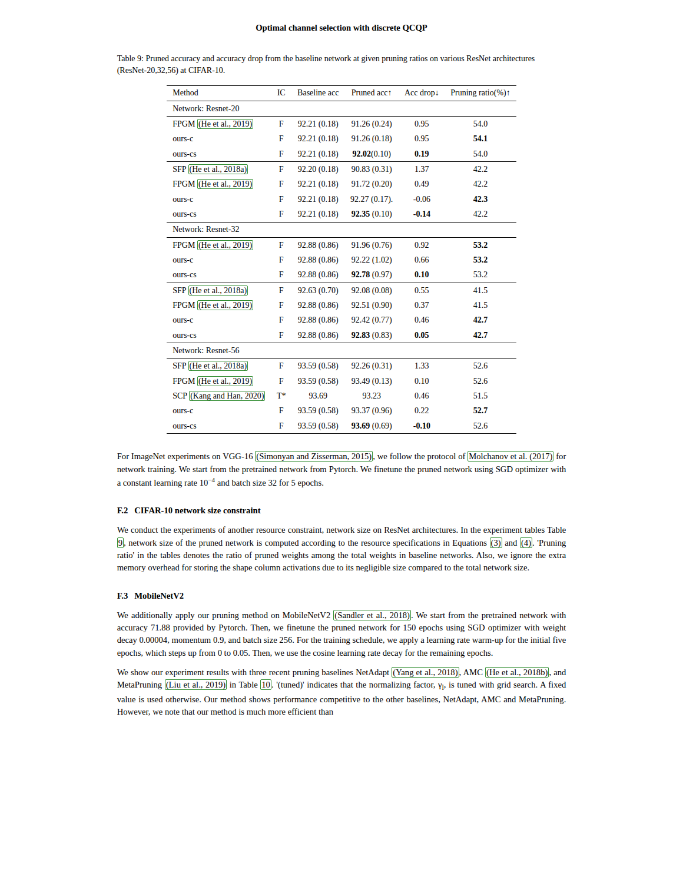Optimal channel selection with discrete QCQP
Table 9: Pruned accuracy and accuracy drop from the baseline network at given pruning ratios on various ResNet architectures (ResNet-20,32,56) at CIFAR-10.
| Method | IC | Baseline acc | Pruned acc↑ | Acc drop↓ | Pruning ratio(%)↑ |
| --- | --- | --- | --- | --- | --- |
| Network: Resnet-20 |
| FPGM (He et al., 2019) | F | 92.21 (0.18) | 91.26 (0.24) | 0.95 | 54.0 |
| ours-c | F | 92.21 (0.18) | 91.26 (0.18) | 0.95 | 54.1 |
| ours-cs | F | 92.21 (0.18) | 92.02 (0.10) | 0.19 | 54.0 |
| SFP (He et al., 2018a) | F | 92.20 (0.18) | 90.83 (0.31) | 1.37 | 42.2 |
| FPGM (He et al., 2019) | F | 92.21 (0.18) | 91.72 (0.20) | 0.49 | 42.2 |
| ours-c | F | 92.21 (0.18) | 92.27 (0.17). | -0.06 | 42.3 |
| ours-cs | F | 92.21 (0.18) | 92.35 (0.10) | -0.14 | 42.2 |
| Network: Resnet-32 |
| FPGM (He et al., 2019) | F | 92.88 (0.86) | 91.96 (0.76) | 0.92 | 53.2 |
| ours-c | F | 92.88 (0.86) | 92.22 (1.02) | 0.66 | 53.2 |
| ours-cs | F | 92.88 (0.86) | 92.78 (0.97) | 0.10 | 53.2 |
| SFP (He et al., 2018a) | F | 92.63 (0.70) | 92.08 (0.08) | 0.55 | 41.5 |
| FPGM (He et al., 2019) | F | 92.88 (0.86) | 92.51 (0.90) | 0.37 | 41.5 |
| ours-c | F | 92.88 (0.86) | 92.42 (0.77) | 0.46 | 42.7 |
| ours-cs | F | 92.88 (0.86) | 92.83 (0.83) | 0.05 | 42.7 |
| Network: Resnet-56 |
| SFP (He et al., 2018a) | F | 93.59 (0.58) | 92.26 (0.31) | 1.33 | 52.6 |
| FPGM (He et al., 2019) | F | 93.59 (0.58) | 93.49 (0.13) | 0.10 | 52.6 |
| SCP (Kang and Han, 2020) | T* | 93.69 | 93.23 | 0.46 | 51.5 |
| ours-c | F | 93.59 (0.58) | 93.37 (0.96) | 0.22 | 52.7 |
| ours-cs | F | 93.59 (0.58) | 93.69 (0.69) | -0.10 | 52.6 |
For ImageNet experiments on VGG-16 (Simonyan and Zisserman, 2015), we follow the protocol of Molchanov et al. (2017) for network training. We start from the pretrained network from Pytorch. We finetune the pruned network using SGD optimizer with a constant learning rate 10−4 and batch size 32 for 5 epochs.
F.2 CIFAR-10 network size constraint
We conduct the experiments of another resource constraint, network size on ResNet architectures. In the experiment tables Table 9, network size of the pruned network is computed according to the resource specifications in Equations (3) and (4). 'Pruning ratio' in the tables denotes the ratio of pruned weights among the total weights in baseline networks. Also, we ignore the extra memory overhead for storing the shape column activations due to its negligible size compared to the total network size.
F.3 MobileNetV2
We additionally apply our pruning method on MobileNetV2 (Sandler et al., 2018). We start from the pretrained network with accuracy 71.88 provided by Pytorch. Then, we finetune the pruned network for 150 epochs using SGD optimizer with weight decay 0.00004, momentum 0.9, and batch size 256. For the training schedule, we apply a learning rate warm-up for the initial five epochs, which steps up from 0 to 0.05. Then, we use the cosine learning rate decay for the remaining epochs.
We show our experiment results with three recent pruning baselines NetAdapt (Yang et al., 2018), AMC (He et al., 2018b), and MetaPruning (Liu et al., 2019) in Table 10. '(tuned)' indicates that the normalizing factor, γl, is tuned with grid search. A fixed value is used otherwise. Our method shows performance competitive to the other baselines, NetAdapt, AMC and MetaPruning. However, we note that our method is much more efficient than